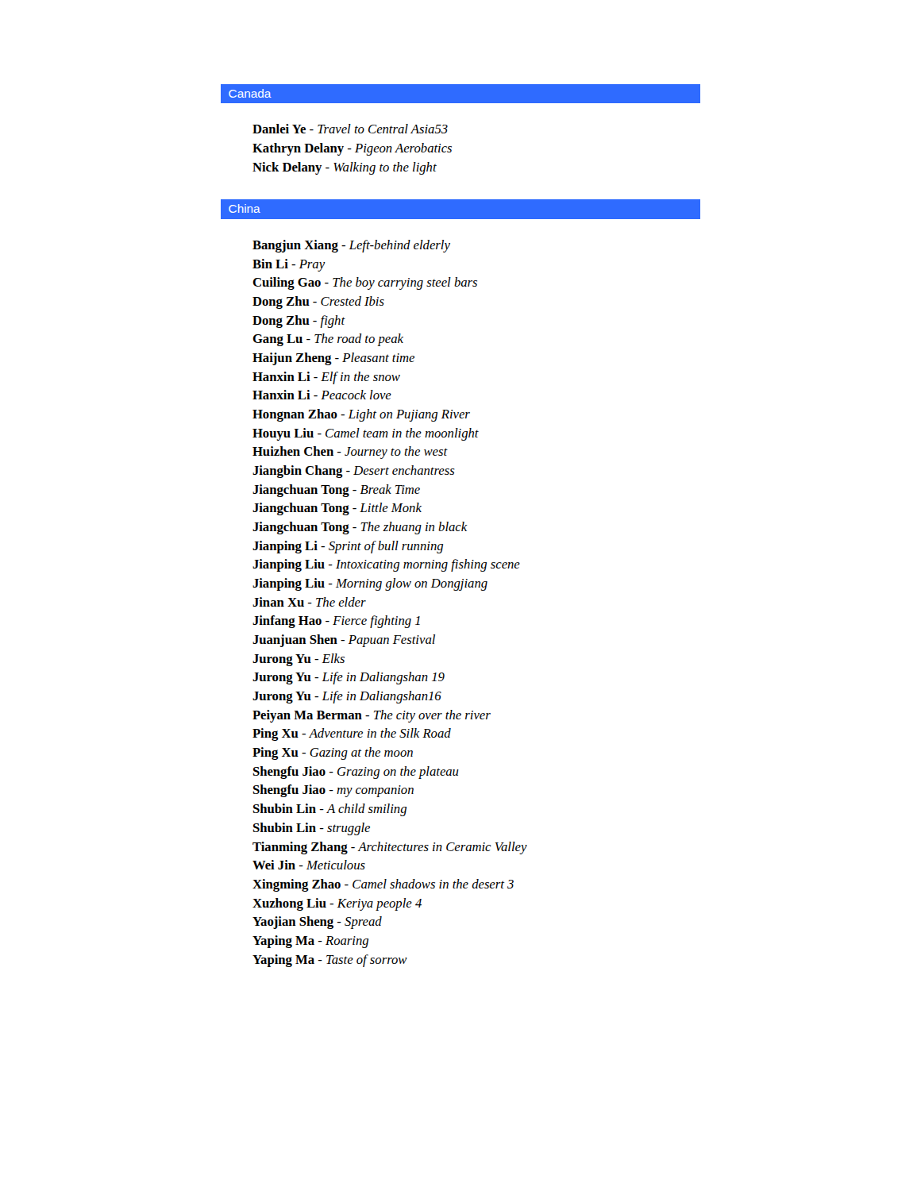Canada
Danlei Ye - Travel to Central Asia53
Kathryn Delany - Pigeon Aerobatics
Nick Delany - Walking to the light
China
Bangjun Xiang - Left-behind elderly
Bin Li - Pray
Cuiling Gao - The boy carrying steel bars
Dong Zhu - Crested Ibis
Dong Zhu - fight
Gang Lu - The road to peak
Haijun Zheng - Pleasant time
Hanxin Li - Elf in the snow
Hanxin Li - Peacock love
Hongnan Zhao - Light on Pujiang River
Houyu Liu - Camel team in the moonlight
Huizhen Chen - Journey to the west
Jiangbin Chang - Desert enchantress
Jiangchuan Tong - Break Time
Jiangchuan Tong - Little Monk
Jiangchuan Tong - The zhuang in black
Jianping Li - Sprint of bull running
Jianping Liu - Intoxicating morning fishing scene
Jianping Liu - Morning glow on Dongjiang
Jinan Xu - The elder
Jinfang Hao - Fierce fighting 1
Juanjuan Shen - Papuan Festival
Jurong Yu - Elks
Jurong Yu - Life in Daliangshan 19
Jurong Yu - Life in Daliangshan16
Peiyan Ma Berman - The city over the river
Ping Xu - Adventure in the Silk Road
Ping Xu - Gazing at the moon
Shengfu Jiao - Grazing on the plateau
Shengfu Jiao - my companion
Shubin Lin - A child smiling
Shubin Lin - struggle
Tianming Zhang - Architectures in Ceramic Valley
Wei Jin - Meticulous
Xingming Zhao - Camel shadows in the desert 3
Xuzhong Liu - Keriya people 4
Yaojian Sheng - Spread
Yaping Ma - Roaring
Yaping Ma - Taste of sorrow